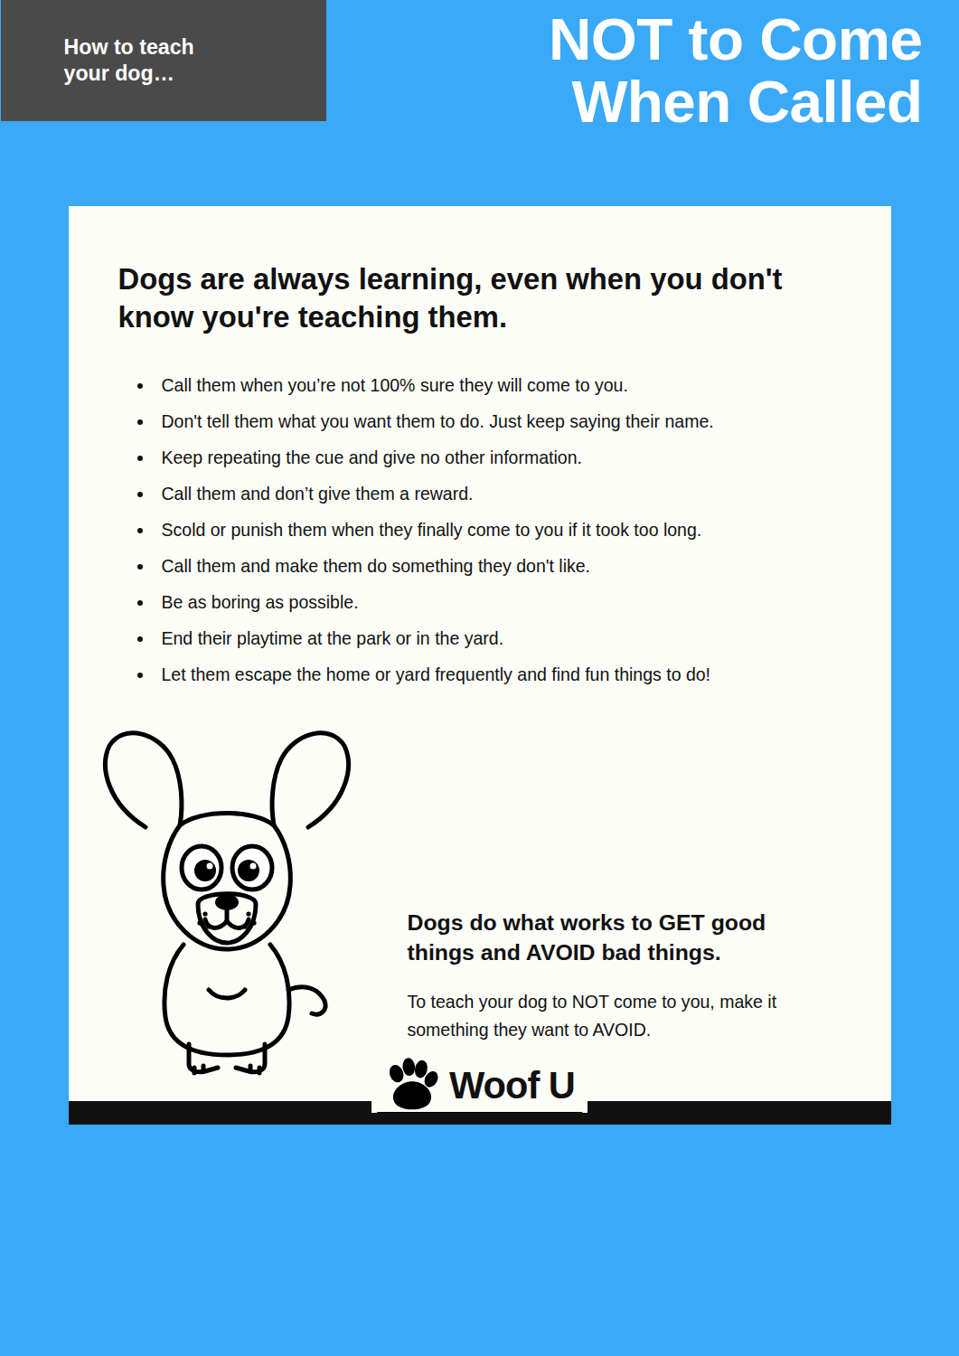How to teach
your dog…
NOT to Come
When Called
Dogs are always learning, even when you don't know you're teaching them.
Call them when you’re not 100% sure they will come to you.
Don't tell them what you want them to do. Just keep saying their name.
Keep repeating the cue and give no other information.
Call them and don’t give them a reward.
Scold or punish them when they finally come to you if it took too long.
Call them and make them do something they don't like.
Be as boring as possible.
End their playtime at the park or in the yard.
Let them escape the home or yard frequently and find fun things to do!
Dogs do what works to GET good things and AVOID bad things.
To teach your dog to NOT come to you, make it something they want to AVOID.
Woof U www.woofuniversity.com